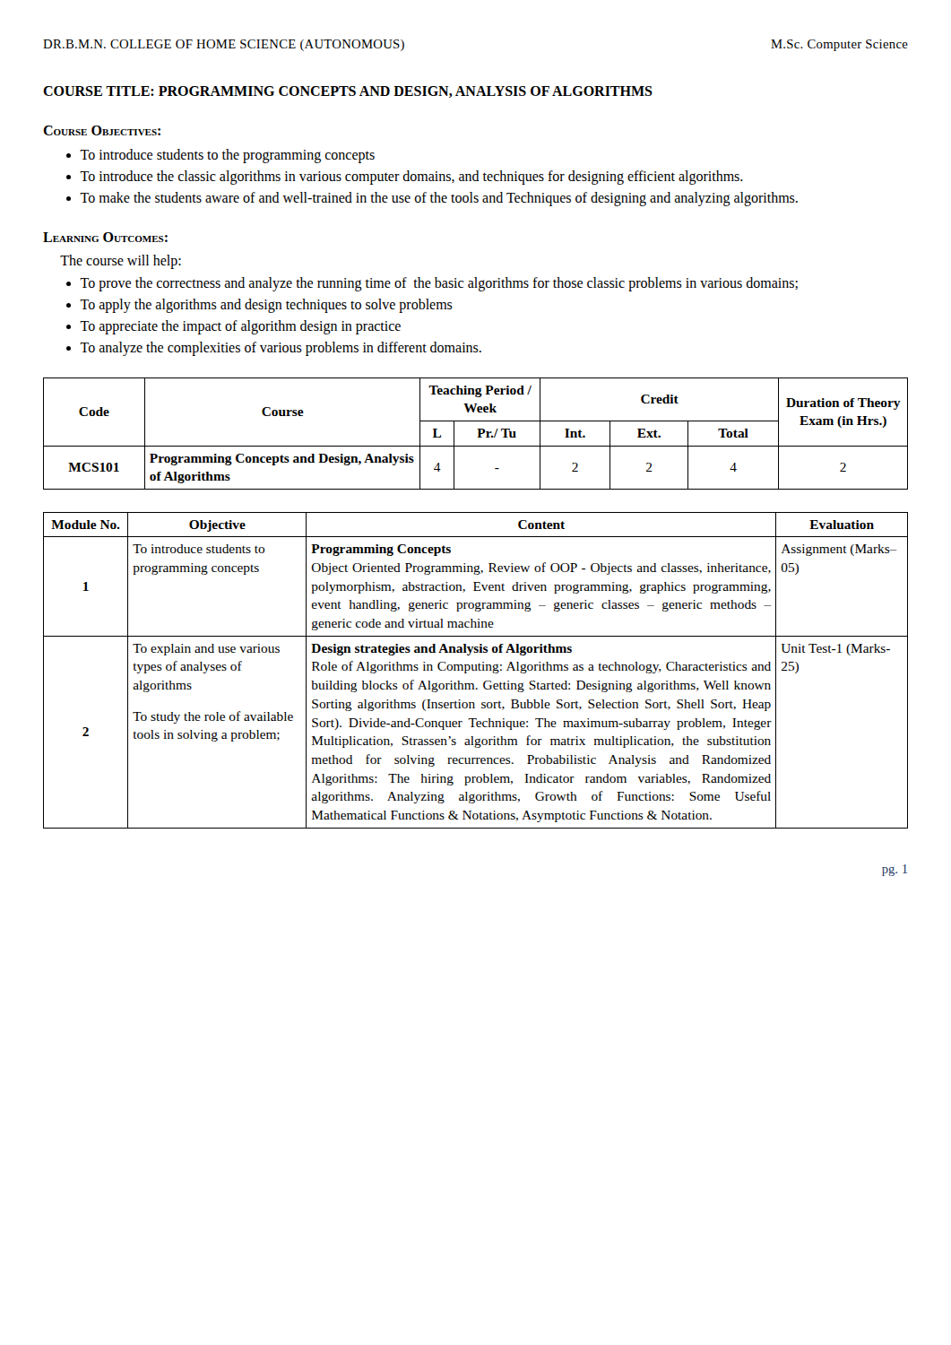DR.B.M.N. COLLEGE OF HOME SCIENCE (AUTONOMOUS) M.Sc. Computer Science
Course Title: Programming Concepts and Design, Analysis of Algorithms
Course Objectives:
To introduce students to the programming concepts
To introduce the classic algorithms in various computer domains, and techniques for designing efficient algorithms.
To make the students aware of and well-trained in the use of the tools and Techniques of designing and analyzing algorithms.
Learning Outcomes:
The course will help:
To prove the correctness and analyze the running time of the basic algorithms for those classic problems in various domains;
To apply the algorithms and design techniques to solve problems
To appreciate the impact of algorithm design in practice
To analyze the complexities of various problems in different domains.
| Code | Course | Teaching Period / Week | Credit | Duration of Theory Exam (in Hrs.) |
| --- | --- | --- | --- | --- |
| L | Pr./ Tu | Int. | Ext. | Total |
| MCS101 | Programming Concepts and Design, Analysis of Algorithms | 4 | - | 2 | 2 | 4 | 2 |
| Module No. | Objective | Content | Evaluation |
| --- | --- | --- | --- |
| 1 | To introduce students to programming concepts | Programming Concepts Object Oriented Programming, Review of OOP - Objects and classes, inheritance, polymorphism, abstraction, Event driven programming, graphics programming, event handling, generic programming – generic classes – generic methods – generic code and virtual machine | Assignment (Marks–05) |
| 2 | To explain and use various types of analyses of algorithms To study the role of available tools in solving a problem; | Design strategies and Analysis of Algorithms Role of Algorithms in Computing: Algorithms as a technology, Characteristics and building blocks of Algorithm. Getting Started: Designing algorithms, Well known Sorting algorithms (Insertion sort, Bubble Sort, Selection Sort, Shell Sort, Heap Sort). Divide-and-Conquer Technique: The maximum-subarray problem, Integer Multiplication, Strassen’s algorithm for matrix multiplication, the substitution method for solving recurrences. Probabilistic Analysis and Randomized Algorithms: The hiring problem, Indicator random variables, Randomized algorithms. Analyzing algorithms, Growth of Functions: Some Useful Mathematical Functions & Notations, Asymptotic Functions & Notation. | Unit Test-1 (Marks-25) |
pg. 1